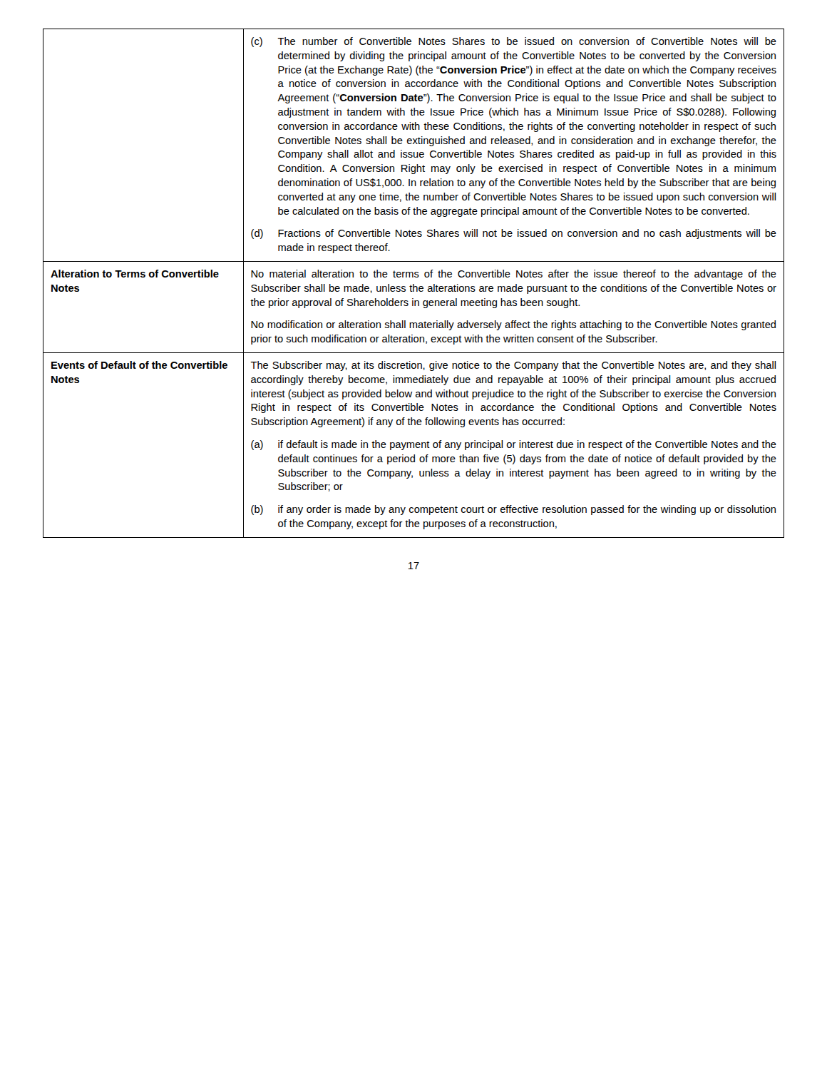| | (c) The number of Convertible Notes Shares to be issued on conversion of Convertible Notes will be determined by dividing the principal amount of the Convertible Notes to be converted by the Conversion Price (at the Exchange Rate) (the “ Conversion Price ”) in effect at the date on which the Company receives a notice of conversion in accordance with the Conditional Options and Convertible Notes Subscription Agreement (“ Conversion Date ”). The Conversion Price is equal to the Issue Price and shall be subject to adjustment in tandem with the Issue Price (which has a Minimum Issue Price of S$0.0288). Following conversion in accordance with these Conditions, the rights of the converting noteholder in respect of such Convertible Notes shall be extinguished and released, and in consideration and in exchange therefor, the Company shall allot and issue Convertible Notes Shares credited as paid-up in full as provided in this Condition. A Conversion Right may only be exercised in respect of Convertible Notes in a minimum denomination of US$1,000. In relation to any of the Convertible Notes held by the Subscriber that are being converted at any one time, the number of Convertible Notes Shares to be issued upon such conversion will be calculated on the basis of the aggregate principal amount of the Convertible Notes to be converted. (d) Fractions of Convertible Notes Shares will not be issued on conversion and no cash adjustments will be made in respect thereof. |
| Alteration to Terms of Convertible Notes | No material alteration to the terms of the Convertible Notes after the issue thereof to the advantage of the Subscriber shall be made, unless the alterations are made pursuant to the conditions of the Convertible Notes or the prior approval of Shareholders in general meeting has been sought. No modification or alteration shall materially adversely affect the rights attaching to the Convertible Notes granted prior to such modification or alteration, except with the written consent of the Subscriber. |
| Events of Default of the Convertible Notes | The Subscriber may, at its discretion, give notice to the Company that the Convertible Notes are, and they shall accordingly thereby become, immediately due and repayable at 100% of their principal amount plus accrued interest (subject as provided below and without prejudice to the right of the Subscriber to exercise the Conversion Right in respect of its Convertible Notes in accordance the Conditional Options and Convertible Notes Subscription Agreement) if any of the following events has occurred: (a) if default is made in the payment of any principal or interest due in respect of the Convertible Notes and the default continues for a period of more than five (5) days from the date of notice of default provided by the Subscriber to the Company, unless a delay in interest payment has been agreed to in writing by the Subscriber; or (b) if any order is made by any competent court or effective resolution passed for the winding up or dissolution of the Company, except for the purposes of a reconstruction, |
17